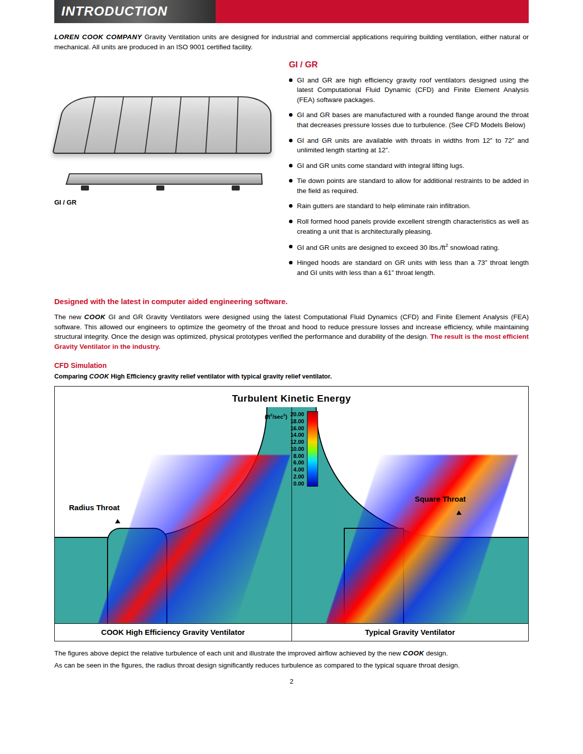INTRODUCTION
LOREN COOK COMPANY Gravity Ventilation units are designed for industrial and commercial applications requiring building ventilation, either natural or mechanical. All units are produced in an ISO 9001 certified facility.
GI / GR
GI / GR
GI and GR are high efficiency gravity roof ventilators designed using the latest Computational Fluid Dynamic (CFD) and Finite Element Analysis (FEA) software packages.
GI and GR bases are manufactured with a rounded flange around the throat that decreases pressure losses due to turbulence. (See CFD Models Below)
GI and GR units are available with throats in widths from 12” to 72” and unlimited length starting at 12”.
GI and GR units come standard with integral lifting lugs.
Tie down points are standard to allow for additional restraints to be added in the field as required.
Rain gutters are standard to help eliminate rain infiltration.
Roll formed hood panels provide excellent strength characteristics as well as creating a unit that is architecturally pleasing.
GI and GR units are designed to exceed 30 lbs./ft2 snowload rating.
Hinged hoods are standard on GR units with less than a 73” throat length and GI units with less than a 61” throat length.
Designed with the latest in computer aided engineering software.
The new COOK GI and GR Gravity Ventilators were designed using the latest Computational Fluid Dynamics (CFD) and Finite Element Analysis (FEA) software. This allowed our engineers to optimize the geometry of the throat and hood to reduce pressure losses and increase efficiency, while maintaining structural integrity. Once the design was optimized, physical prototypes verified the performance and durability of the design. The result is the most efficient Gravity Ventilator in the industry.
CFD Simulation
Comparing COOK High Efficiency gravity relief ventilator with typical gravity relief ventilator.
Turbulent Kinetic Energy
(ft2/sec2)
20.00
18.00
16.00
14.00
12.00
10.00
8.00
6.00
4.00
2.00
0.00
Radius Throat
Square Throat
COOK High Efficiency Gravity Ventilator
Typical Gravity Ventilator
The figures above depict the relative turbulence of each unit and illustrate the improved airflow achieved by the new COOK design.
As can be seen in the figures, the radius throat design significantly reduces turbulence as compared to the typical square throat design.
2